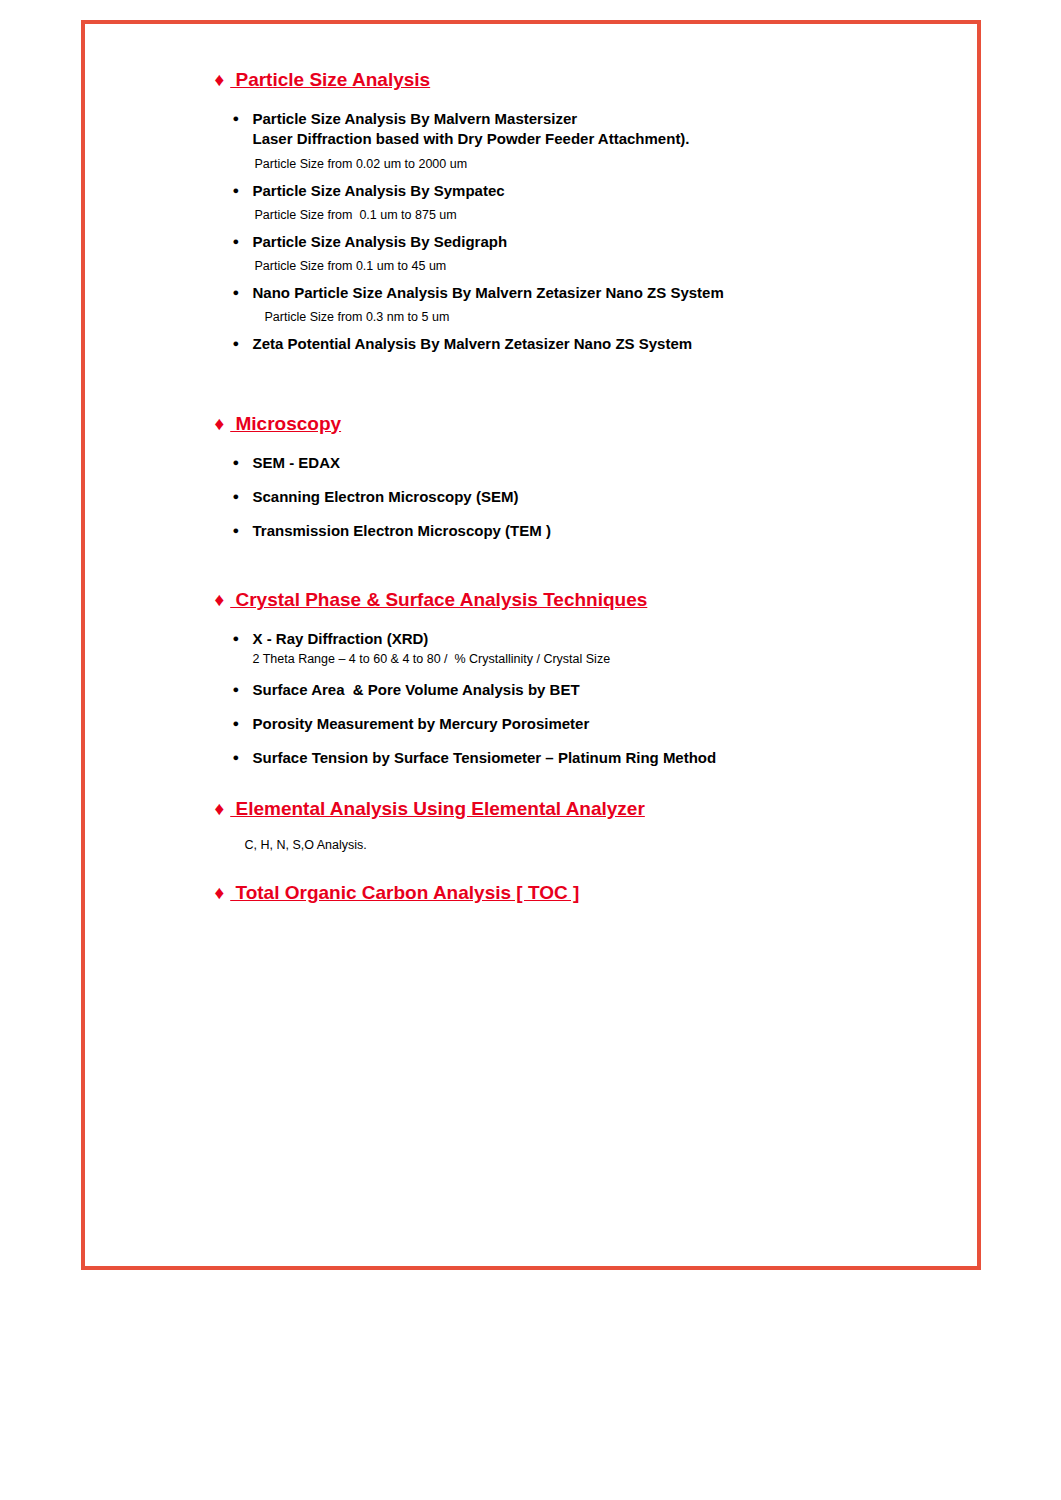♦ Particle Size Analysis
Particle Size Analysis By Malvern Mastersizer
Laser Diffraction based with Dry Powder Feeder Attachment). Particle Size from 0.02 um to 2000 um
Particle Size Analysis By Sympatec Particle Size from 0.1 um to 875 um
Particle Size Analysis By Sedigraph Particle Size from 0.1 um to 45 um
Nano Particle Size Analysis By Malvern Zetasizer Nano ZS System Particle Size from 0.3 nm to 5 um
Zeta Potential Analysis By Malvern Zetasizer Nano ZS System
♦ Microscopy
SEM - EDAX
Scanning Electron Microscopy (SEM)
Transmission Electron Microscopy (TEM )
♦ Crystal Phase & Surface Analysis Techniques
X - Ray Diffraction (XRD) 2 Theta Range – 4 to 60 & 4 to 80 / % Crystallinity / Crystal Size
Surface Area & Pore Volume Analysis by BET
Porosity Measurement by Mercury Porosimeter
Surface Tension by Surface Tensiometer – Platinum Ring Method
♦ Elemental Analysis Using Elemental Analyzer
C, H, N, S,O Analysis.
♦ Total Organic Carbon Analysis [ TOC ]